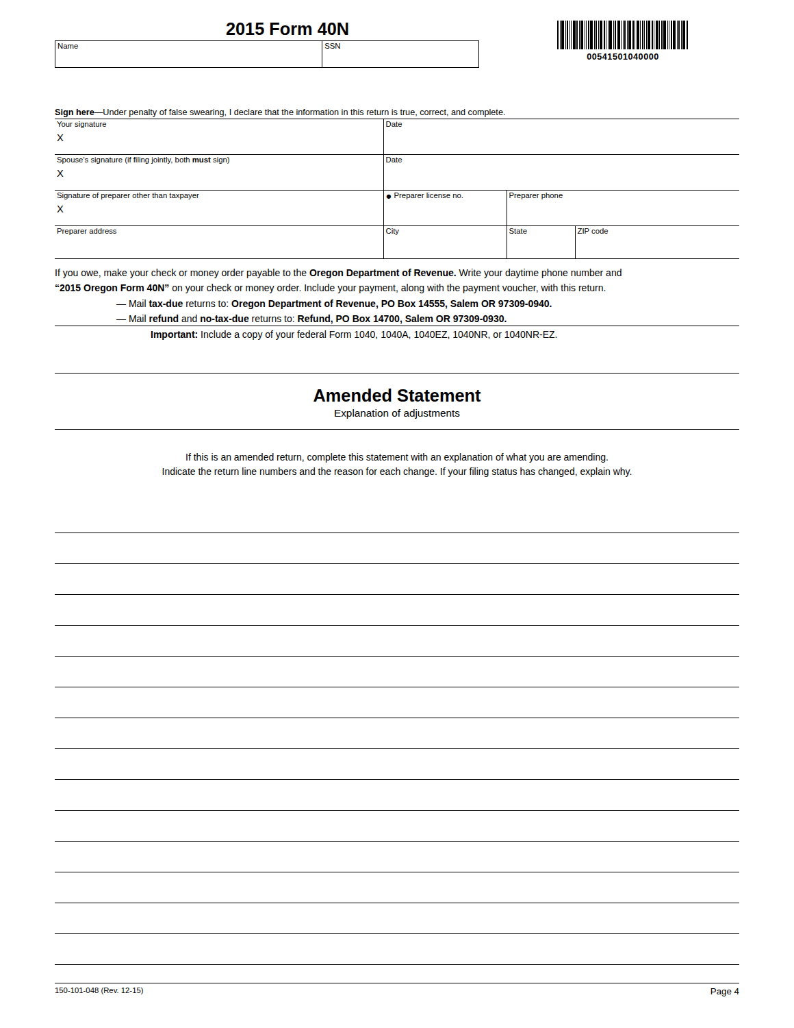2015 Form 40N
Name
SSN
00541501040000
Sign here—Under penalty of false swearing, I declare that the information in this return is true, correct, and complete.
| Your signature X | Date |
| Spouse's signature (if filing jointly, both must sign) X | Date |
| Signature of preparer other than taxpayer X | ● Preparer license no. | Preparer phone |
| Preparer address | City | State | ZIP code |
If you owe, make your check or money order payable to the Oregon Department of Revenue. Write your daytime phone number and
“2015 Oregon Form 40N” on your check or money order. Include your payment, along with the payment voucher, with this return.
— Mail tax-due returns to: Oregon Department of Revenue, PO Box 14555, Salem OR 97309-0940.
— Mail refund and no-tax-due returns to: Refund, PO Box 14700, Salem OR 97309-0930.
Important: Include a copy of your federal Form 1040, 1040A, 1040EZ, 1040NR, or 1040NR-EZ.
Amended Statement
Explanation of adjustments
If this is an amended return, complete this statement with an explanation of what you are amending.
Indicate the return line numbers and the reason for each change. If your filing status has changed, explain why.
150-101-048 (Rev. 12-15)
Page 4